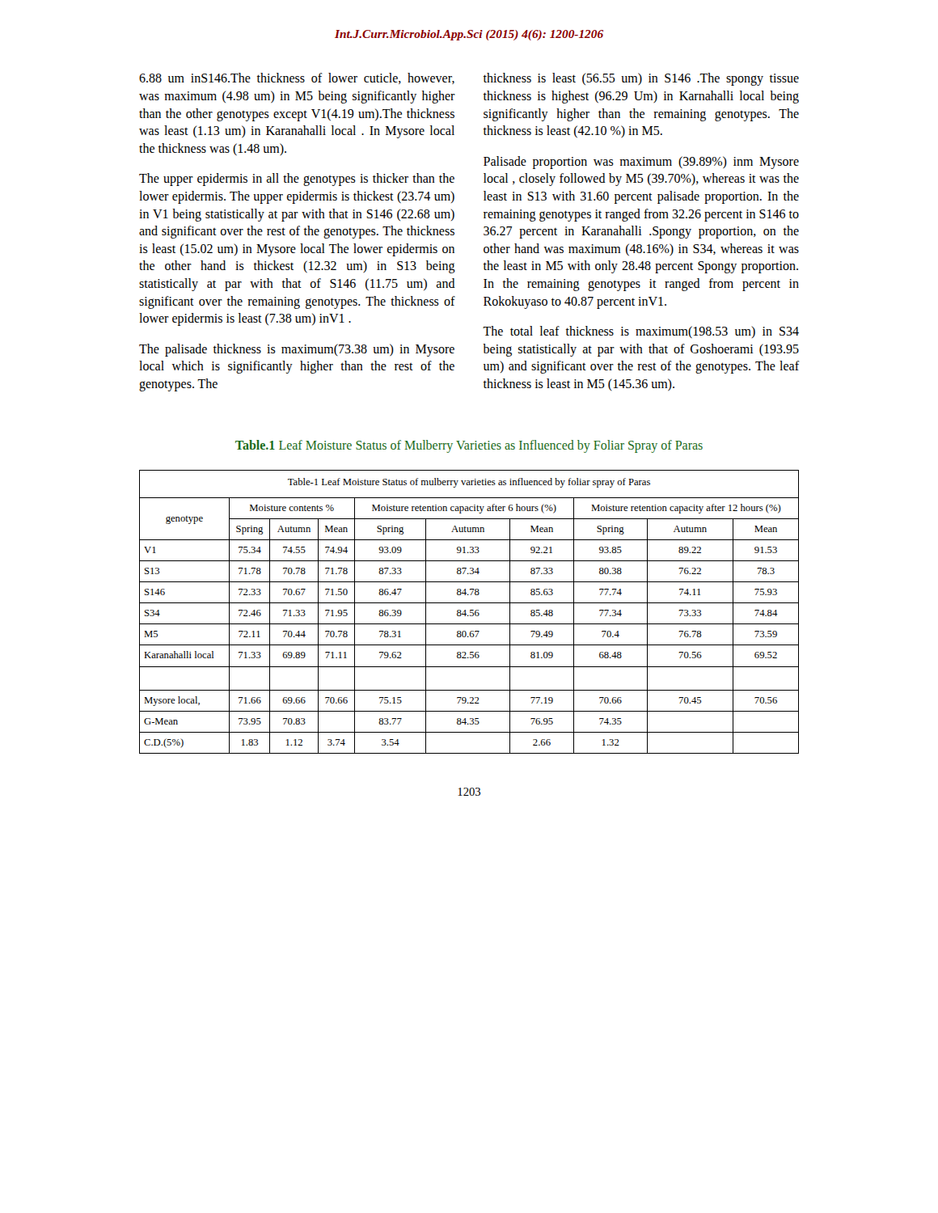Int.J.Curr.Microbiol.App.Sci (2015) 4(6): 1200-1206
6.88 um inS146.The thickness of lower cuticle, however, was maximum (4.98 um) in M5 being significantly higher than the other genotypes except V1(4.19 um).The thickness was least (1.13 um) in Karanahalli local . In Mysore local the thickness was (1.48 um).
The upper epidermis in all the genotypes is thicker than the lower epidermis. The upper epidermis is thickest (23.74 um) in V1 being statistically at par with that in S146 (22.68 um) and significant over the rest of the genotypes. The thickness is least (15.02 um) in Mysore local The lower epidermis on the other hand is thickest (12.32 um) in S13 being statistically at par with that of S146 (11.75 um) and significant over the remaining genotypes. The thickness of lower epidermis is least (7.38 um) inV1 .
The palisade thickness is maximum(73.38 um) in Mysore local which is significantly higher than the rest of the genotypes. The
thickness is least (56.55 um) in S146 .The spongy tissue thickness is highest (96.29 Um) in Karnahalli local being significantly higher than the remaining genotypes. The thickness is least (42.10 %) in M5.
Palisade proportion was maximum (39.89%) inm Mysore local , closely followed by M5 (39.70%), whereas it was the least in S13 with 31.60 percent palisade proportion. In the remaining genotypes it ranged from 32.26 percent in S146 to 36.27 percent in Karanahalli .Spongy proportion, on the other hand was maximum (48.16%) in S34, whereas it was the least in M5 with only 28.48 percent Spongy proportion. In the remaining genotypes it ranged from percent in Rokokuyaso to 40.87 percent inV1.
The total leaf thickness is maximum(198.53 um) in S34 being statistically at par with that of Goshoerami (193.95 um) and significant over the rest of the genotypes. The leaf thickness is least in M5 (145.36 um).
Table.1 Leaf Moisture Status of Mulberry Varieties as Influenced by Foliar Spray of Paras
| Table-1 Leaf Moisture Status of mulberry varieties as influenced by foliar spray of Paras |
| genotype | Moisture contents % | Moisture retention capacity after 6 hours (%) | Moisture retention capacity after 12 hours (%) |
| Spring | Autumn | Mean | Spring | Autumn | Mean | Spring | Autumn | Mean |
| V1 | 75.34 | 74.55 | 74.94 | 93.09 | 91.33 | 92.21 | 93.85 | 89.22 | 91.53 |
| S13 | 71.78 | 70.78 | 71.78 | 87.33 | 87.34 | 87.33 | 80.38 | 76.22 | 78.3 |
| S146 | 72.33 | 70.67 | 71.50 | 86.47 | 84.78 | 85.63 | 77.74 | 74.11 | 75.93 |
| S34 | 72.46 | 71.33 | 71.95 | 86.39 | 84.56 | 85.48 | 77.34 | 73.33 | 74.84 |
| M5 | 72.11 | 70.44 | 70.78 | 78.31 | 80.67 | 79.49 | 70.4 | 76.78 | 73.59 |
| Karanahalli local | 71.33 | 69.89 | 71.11 | 79.62 | 82.56 | 81.09 | 68.48 | 70.56 | 69.52 |
| Mysore local, | 71.66 | 69.66 | 70.66 | 75.15 | 79.22 | 77.19 | 70.66 | 70.45 | 70.56 |
| G-Mean | 73.95 | 70.83 | | 83.77 | 84.35 | 76.95 | 74.35 | | |
| C.D.(5%) | 1.83 | 1.12 | 3.74 | 3.54 | | 2.66 | 1.32 | | |
1203